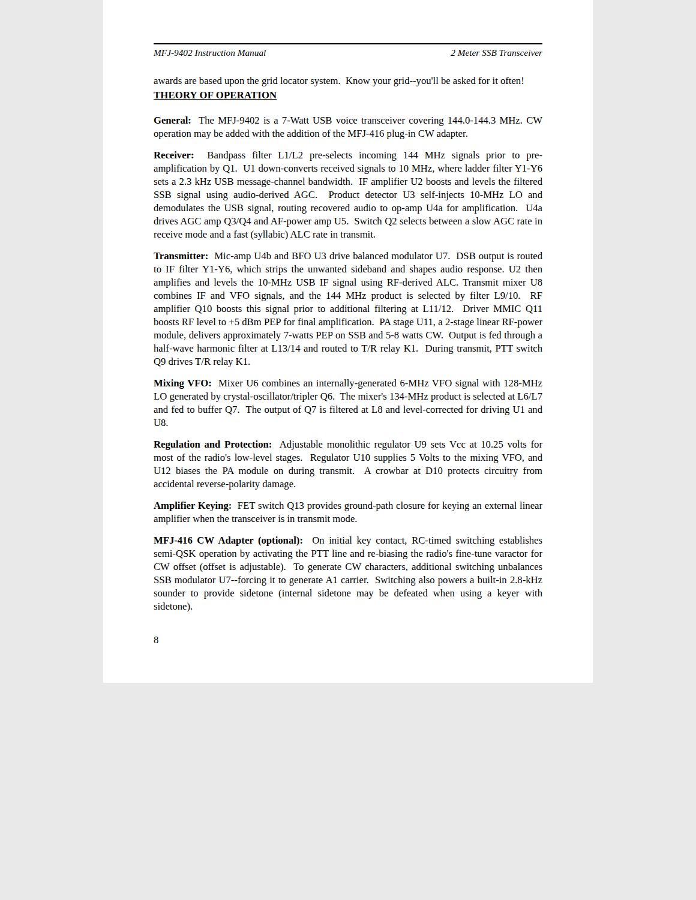MFJ-9402 Instruction Manual 2 Meter SSB Transceiver
awards are based upon the grid locator system. Know your grid--you'll be asked for it often!
THEORY OF OPERATION
General: The MFJ-9402 is a 7-Watt USB voice transceiver covering 144.0-144.3 MHz. CW operation may be added with the addition of the MFJ-416 plug-in CW adapter.
Receiver: Bandpass filter L1/L2 pre-selects incoming 144 MHz signals prior to pre-amplification by Q1. U1 down-converts received signals to 10 MHz, where ladder filter Y1-Y6 sets a 2.3 kHz USB message-channel bandwidth. IF amplifier U2 boosts and levels the filtered SSB signal using audio-derived AGC. Product detector U3 self-injects 10-MHz LO and demodulates the USB signal, routing recovered audio to op-amp U4a for amplification. U4a drives AGC amp Q3/Q4 and AF-power amp U5. Switch Q2 selects between a slow AGC rate in receive mode and a fast (syllabic) ALC rate in transmit.
Transmitter: Mic-amp U4b and BFO U3 drive balanced modulator U7. DSB output is routed to IF filter Y1-Y6, which strips the unwanted sideband and shapes audio response. U2 then amplifies and levels the 10-MHz USB IF signal using RF-derived ALC. Transmit mixer U8 combines IF and VFO signals, and the 144 MHz product is selected by filter L9/10. RF amplifier Q10 boosts this signal prior to additional filtering at L11/12. Driver MMIC Q11 boosts RF level to +5 dBm PEP for final amplification. PA stage U11, a 2-stage linear RF-power module, delivers approximately 7-watts PEP on SSB and 5-8 watts CW. Output is fed through a half-wave harmonic filter at L13/14 and routed to T/R relay K1. During transmit, PTT switch Q9 drives T/R relay K1.
Mixing VFO: Mixer U6 combines an internally-generated 6-MHz VFO signal with 128-MHz LO generated by crystal-oscillator/tripler Q6. The mixer's 134-MHz product is selected at L6/L7 and fed to buffer Q7. The output of Q7 is filtered at L8 and level-corrected for driving U1 and U8.
Regulation and Protection: Adjustable monolithic regulator U9 sets Vcc at 10.25 volts for most of the radio's low-level stages. Regulator U10 supplies 5 Volts to the mixing VFO, and U12 biases the PA module on during transmit. A crowbar at D10 protects circuitry from accidental reverse-polarity damage.
Amplifier Keying: FET switch Q13 provides ground-path closure for keying an external linear amplifier when the transceiver is in transmit mode.
MFJ-416 CW Adapter (optional): On initial key contact, RC-timed switching establishes semi-QSK operation by activating the PTT line and re-biasing the radio's fine-tune varactor for CW offset (offset is adjustable). To generate CW characters, additional switching unbalances SSB modulator U7--forcing it to generate A1 carrier. Switching also powers a built-in 2.8-kHz sounder to provide sidetone (internal sidetone may be defeated when using a keyer with sidetone).
8